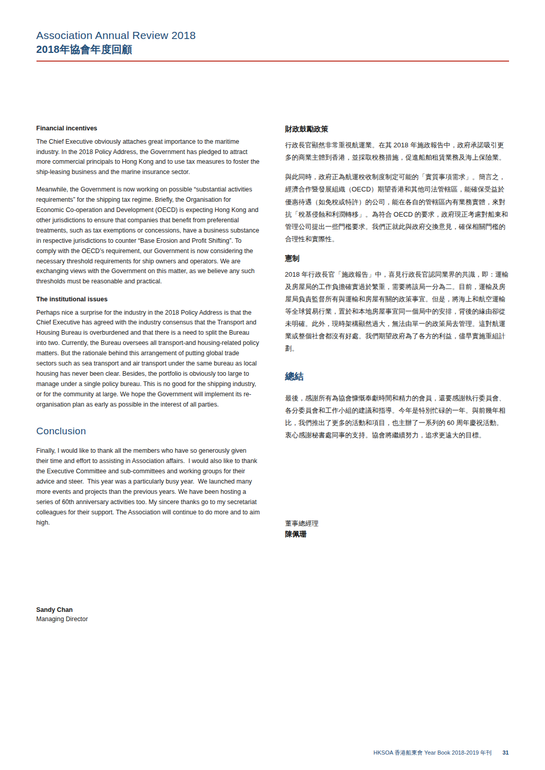Association Annual Review 2018 2018年協會年度回顧
Financial incentives
The Chief Executive obviously attaches great importance to the maritime industry. In the 2018 Policy Address, the Government has pledged to attract more commercial principals to Hong Kong and to use tax measures to foster the ship-leasing business and the marine insurance sector.
Meanwhile, the Government is now working on possible “substantial activities requirements” for the shipping tax regime. Briefly, the Organisation for Economic Co-operation and Development (OECD) is expecting Hong Kong and other jurisdictions to ensure that companies that benefit from preferential treatments, such as tax exemptions or concessions, have a business substance in respective jurisdictions to counter “Base Erosion and Profit Shifting”. To comply with the OECD’s requirement, our Government is now considering the necessary threshold requirements for ship owners and operators. We are exchanging views with the Government on this matter, as we believe any such thresholds must be reasonable and practical.
The institutional issues
Perhaps nice a surprise for the industry in the 2018 Policy Address is that the Chief Executive has agreed with the industry consensus that the Transport and Housing Bureau is overburdened and that there is a need to split the Bureau into two. Currently, the Bureau oversees all transport-and housing-related policy matters. But the rationale behind this arrangement of putting global trade sectors such as sea transport and air transport under the same bureau as local housing has never been clear. Besides, the portfolio is obviously too large to manage under a single policy bureau. This is no good for the shipping industry, or for the community at large. We hope the Government will implement its re-organisation plan as early as possible in the interest of all parties.
Conclusion
Finally, I would like to thank all the members who have so generously given their time and effort to assisting in Association affairs. I would also like to thank the Executive Committee and sub-committees and working groups for their advice and steer. This year was a particularly busy year. We launched many more events and projects than the previous years. We have been hosting a series of 60th anniversary activities too. My sincere thanks go to my secretariat colleagues for their support. The Association will continue to do more and to aim high.
Sandy Chan
Managing Director
財政鼓勵政策
行政長官顯然非常重視航運業。在其 2018 年施政報告中，政府承諾吸引更多的商業主體到香港，並採取稅務措施，促進船舶租賃業務及海上保險業。
與此同時，政府正為航運稅收制度制定可能的「實質事項需求」。簡言之，經濟合作暨發展組織（OECD）期望香港和其他司法管轄區，能確保受益於優惠待遇（如免稅或特許）的公司，能在各自的管轄區內有業務實體，來對抗「稅基侵蝕和利潤轉移」。為符合 OECD 的要求，政府現正考慮對船東和管理公司提出一些門檻要求。我們正就此與政府交換意見，確保相關門檻的合理性和實際性。
憲制
2018 年行政長官「施政報告」中，喜見行政長官認同業界的共識，即：運輸及房屋局的工作負擔確實過於繁重，需要將該局一分為二。目前，運輸及房屋局負責監督所有與運輸和房屋有關的政策事宜。但是，將海上和航空運輸等全球貿易行業，置於和本地房屋事宜同一個局中的安排，背後的緣由卻從未明確。此外，現時架構顯然過大，無法由單一的政策局去管理。這對航運業或整個社會都沒有好處。我們期望政府為了各方的利益，儘早實施重組計劃。
總結
最後，感謝所有為協會慷慨奉獻時間和精力的會員，還要感謝執行委員會、各分委員會和工作小組的建議和指導。今年是特別忙碌的一年。與前幾年相比，我們推出了更多的活動和項目，也主辦了一系列的 60 周年慶祝活動。衷心感謝秘書處同事的支持。協會將繼續努力，追求更遠大的目標。
董事總經理
陳佩珊
HKSOA 香港船東會 Year Book 2018-2019 年刊 31